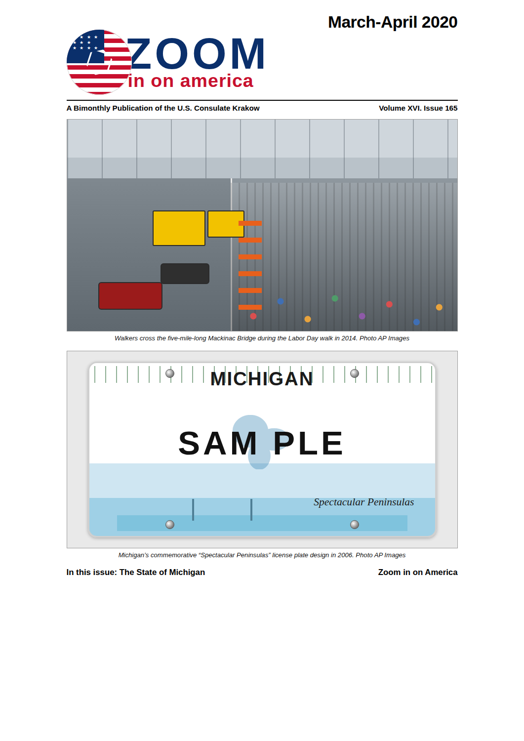March-April 2020
★ ★ ★ ★
★ ★ ★
★ ★ ★ ★
ZOOM in on america
A Bimonthly Publication of the U.S. Consulate Krakow Volume XVI. Issue 165
Walkers cross the five-mile-long Mackinac Bridge during the Labor Day walk in 2014. Photo AP Images
MICHIGAN
SAM PLE
Spectacular Peninsulas
Michigan’s commemorative “Spectacular Peninsulas” license plate design in 2006. Photo AP Images
In this issue: The State of Michigan Zoom in on America